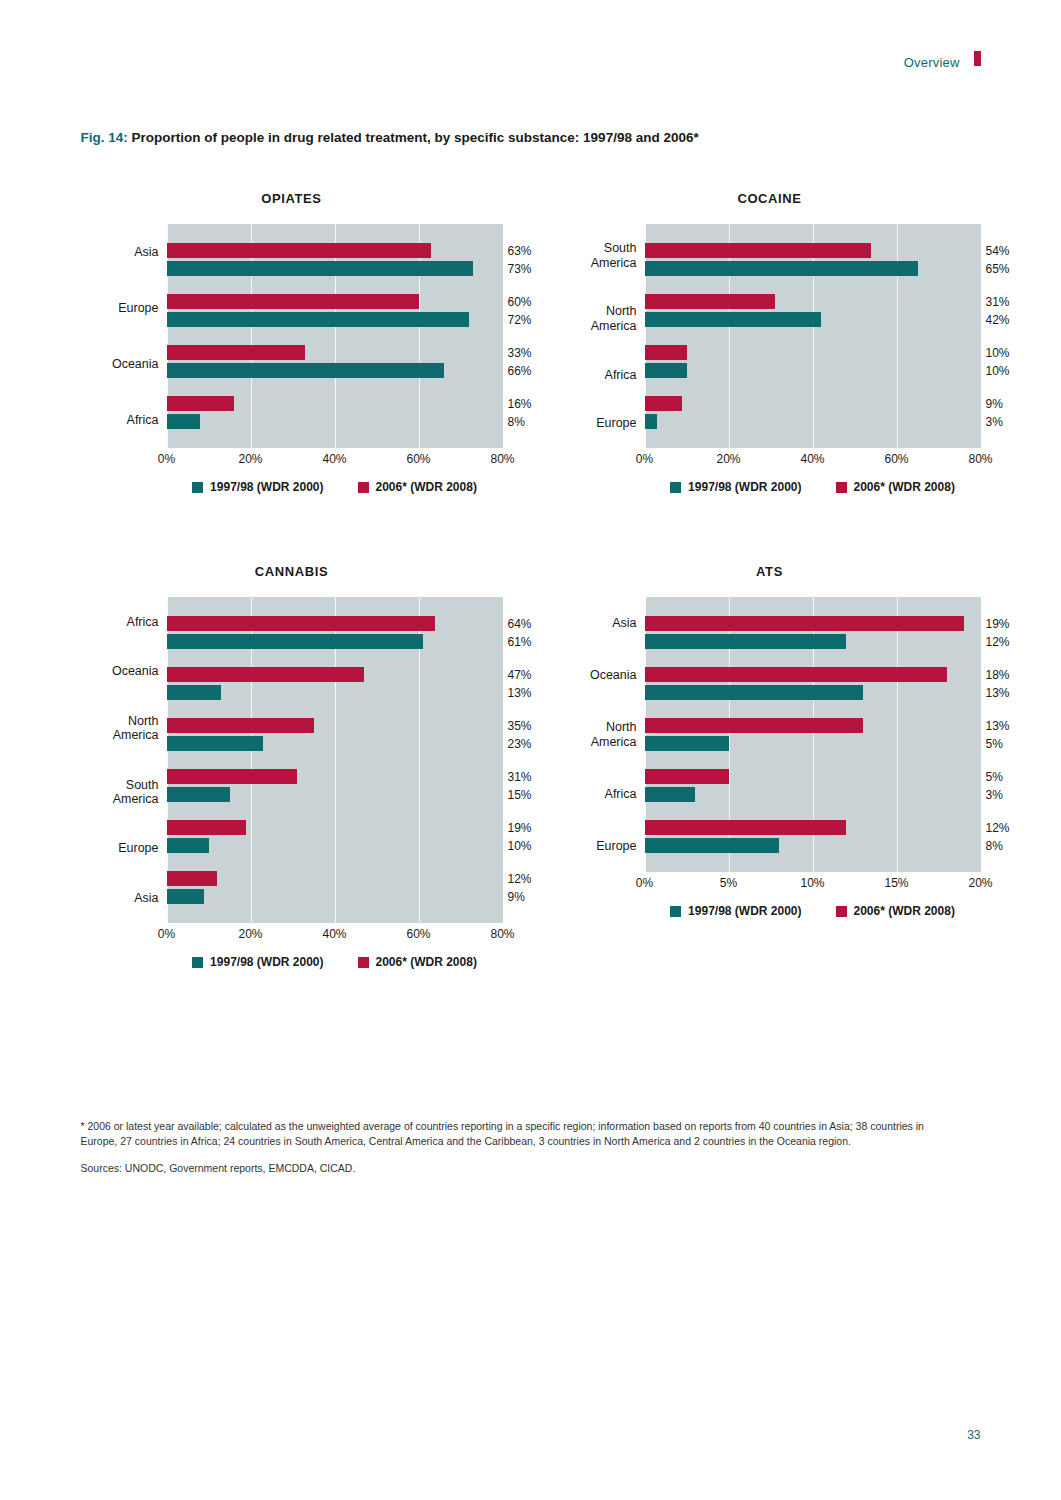Overview
Fig. 14: Proportion of people in drug related treatment, by specific substance: 1997/98 and 2006*
OPIATES
Asia
Europe
Oceania
Africa
63%
73%
60%
72%
33%
66%
16%
8%
0% 20% 40% 60% 80%
1997/98 (WDR 2000) 2006* (WDR 2008)
COCAINE
South
America
North
America
Africa
Europe
54%
65%
31%
42%
10%
10%
9%
3%
0% 20% 40% 60% 80%
1997/98 (WDR 2000) 2006* (WDR 2008)
CANNABIS
Africa
Oceania
North
America
South
America
Europe
Asia
64%
61%
47%
13%
35%
23%
31%
15%
19%
10%
12%
9%
0% 20% 40% 60% 80%
1997/98 (WDR 2000) 2006* (WDR 2008)
ATS
Asia
Oceania
North
America
Africa
Europe
19%
12%
18%
13%
13%
5%
5%
3%
12%
8%
0% 5% 10% 15% 20%
1997/98 (WDR 2000) 2006* (WDR 2008)
* 2006 or latest year available; calculated as the unweighted average of countries reporting in a specific region; information based on reports from 40 countries in Asia; 38 countries in Europe, 27 countries in Africa; 24 countries in South America, Central America and the Caribbean, 3 countries in North America and 2 countries in the Oceania region.
Sources: UNODC, Government reports, EMCDDA, CICAD.
33